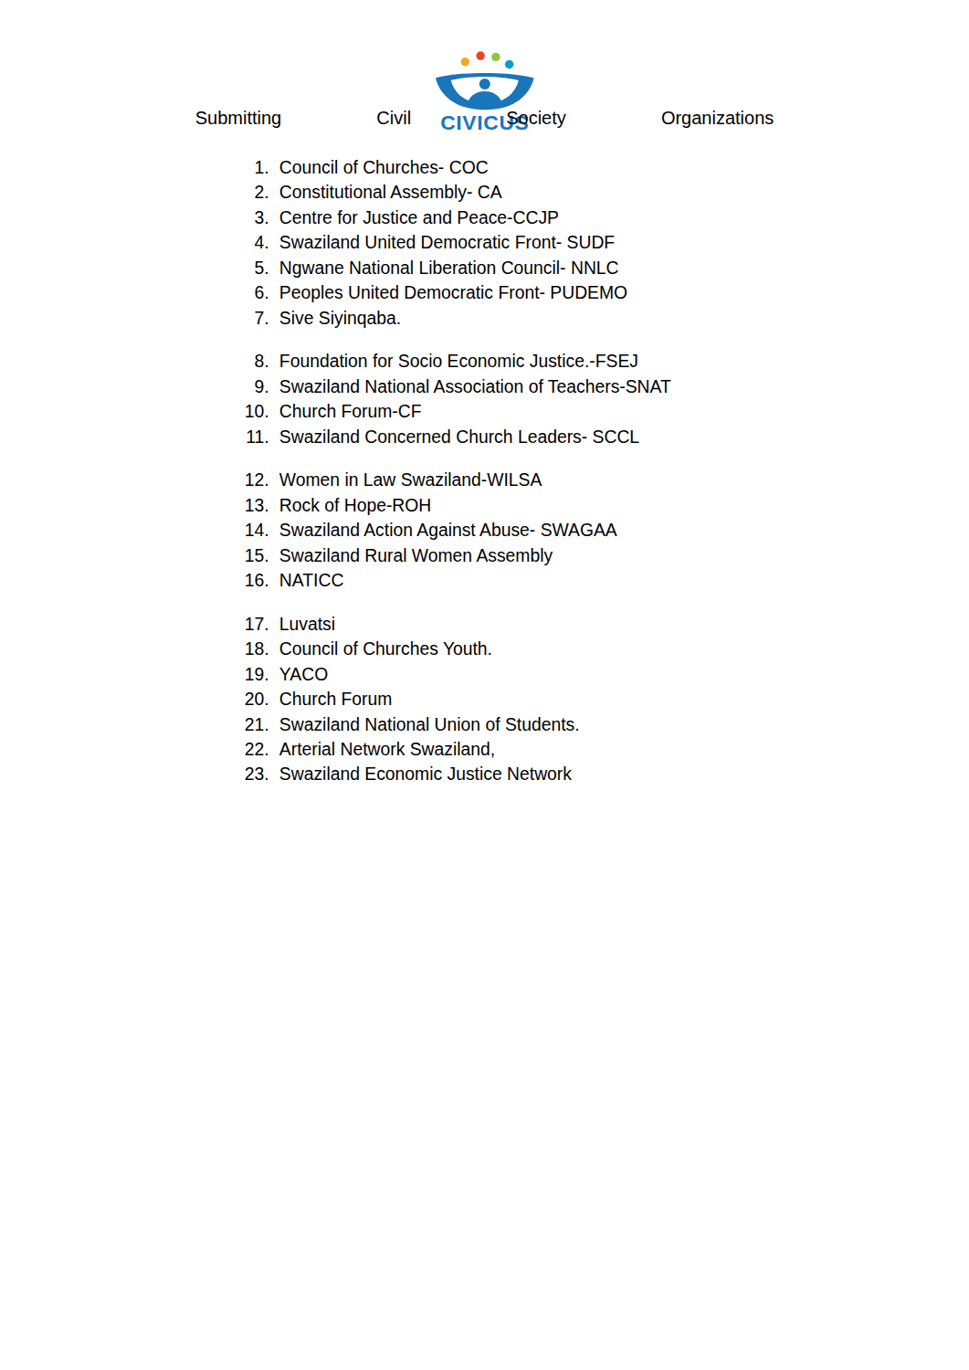CIVICUS
Submitting Civil Society Organizations
Council of Churches- COC
Constitutional Assembly- CA
Centre for Justice and Peace-CCJP
Swaziland United Democratic Front- SUDF
Ngwane National Liberation Council- NNLC
Peoples United Democratic Front- PUDEMO
Sive Siyinqaba.
Foundation for Socio Economic Justice.-FSEJ
Swaziland National Association of Teachers-SNAT
Church Forum-CF
Swaziland Concerned Church Leaders- SCCL
Women in Law Swaziland-WILSA
Rock of Hope-ROH
Swaziland Action Against Abuse- SWAGAA
Swaziland Rural Women Assembly
NATICC
Luvatsi
Council of Churches Youth.
YACO
Church Forum
Swaziland National Union of Students.
Arterial Network Swaziland,
Swaziland Economic Justice Network